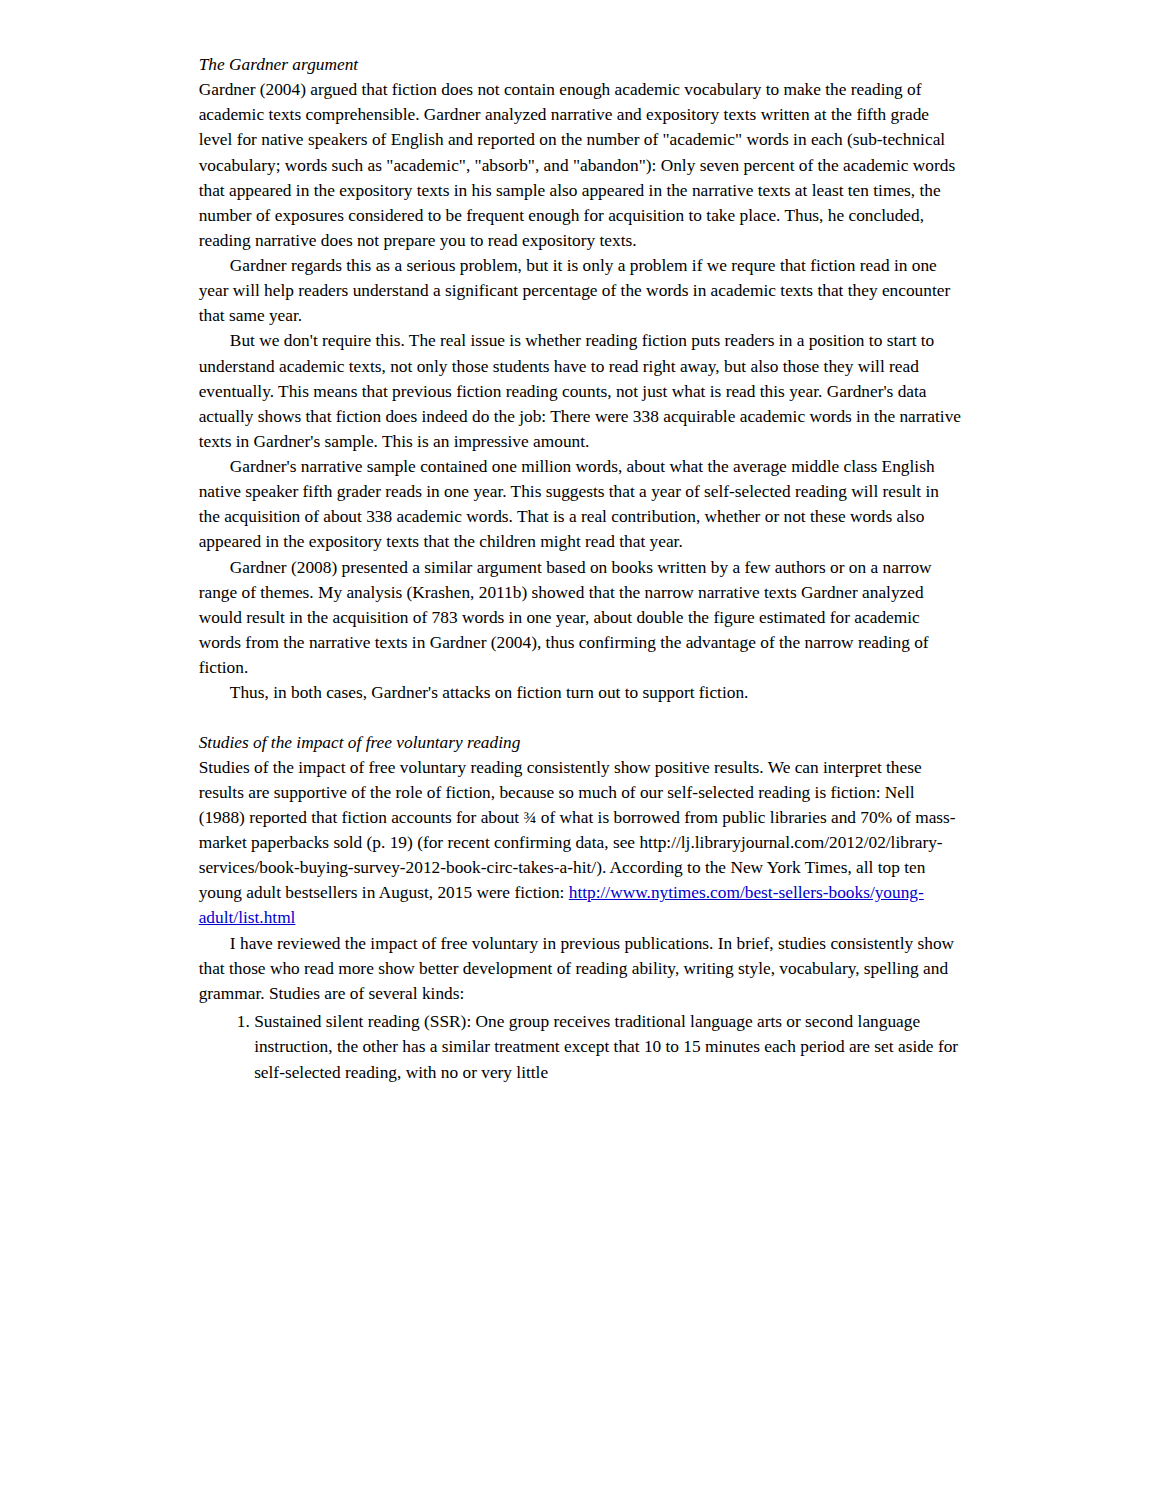The Gardner argument
Gardner (2004) argued that fiction does not contain enough academic vocabulary to make the reading of academic texts comprehensible. Gardner analyzed narrative and expository texts written at the fifth grade level for native speakers of English and reported on the number of "academic" words in each (sub-technical vocabulary; words such as "academic", "absorb", and "abandon"): Only seven percent of the academic words that appeared in the expository texts in his sample also appeared in the narrative texts at least ten times, the number of exposures considered to be frequent enough for acquisition to take place. Thus, he concluded, reading narrative does not prepare you to read expository texts.
Gardner regards this as a serious problem, but it is only a problem if we requre that fiction read in one year will help readers understand a significant percentage of the words in academic texts that they encounter that same year.
But we don't require this. The real issue is whether reading fiction puts readers in a position to start to understand academic texts, not only those students have to read right away, but also those they will read eventually. This means that previous fiction reading counts, not just what is read this year. Gardner's data actually shows that fiction does indeed do the job: There were 338 acquirable academic words in the narrative texts in Gardner's sample. This is an impressive amount.
Gardner's narrative sample contained one million words, about what the average middle class English native speaker fifth grader reads in one year. This suggests that a year of self-selected reading will result in the acquisition of about 338 academic words. That is a real contribution, whether or not these words also appeared in the expository texts that the children might read that year.
Gardner (2008) presented a similar argument based on books written by a few authors or on a narrow range of themes. My analysis (Krashen, 2011b) showed that the narrow narrative texts Gardner analyzed would result in the acquisition of 783 words in one year, about double the figure estimated for academic words from the narrative texts in Gardner (2004), thus confirming the advantage of the narrow reading of fiction.
Thus, in both cases, Gardner's attacks on fiction turn out to support fiction.
Studies of the impact of free voluntary reading
Studies of the impact of free voluntary reading consistently show positive results. We can interpret these results are supportive of the role of fiction, because so much of our self-selected reading is fiction: Nell (1988) reported that fiction accounts for about ¾ of what is borrowed from public libraries and 70% of mass-market paperbacks sold (p. 19) (for recent confirming data, see http://lj.libraryjournal.com/2012/02/library-services/book-buying-survey-2012-book-circ-takes-a-hit/). According to the New York Times, all top ten young adult bestsellers in August, 2015 were fiction: http://www.nytimes.com/best-sellers-books/young-adult/list.html
I have reviewed the impact of free voluntary in previous publications. In brief, studies consistently show that those who read more show better development of reading ability, writing style, vocabulary, spelling and grammar. Studies are of several kinds:
Sustained silent reading (SSR): One group receives traditional language arts or second language instruction, the other has a similar treatment except that 10 to 15 minutes each period are set aside for self-selected reading, with no or very little